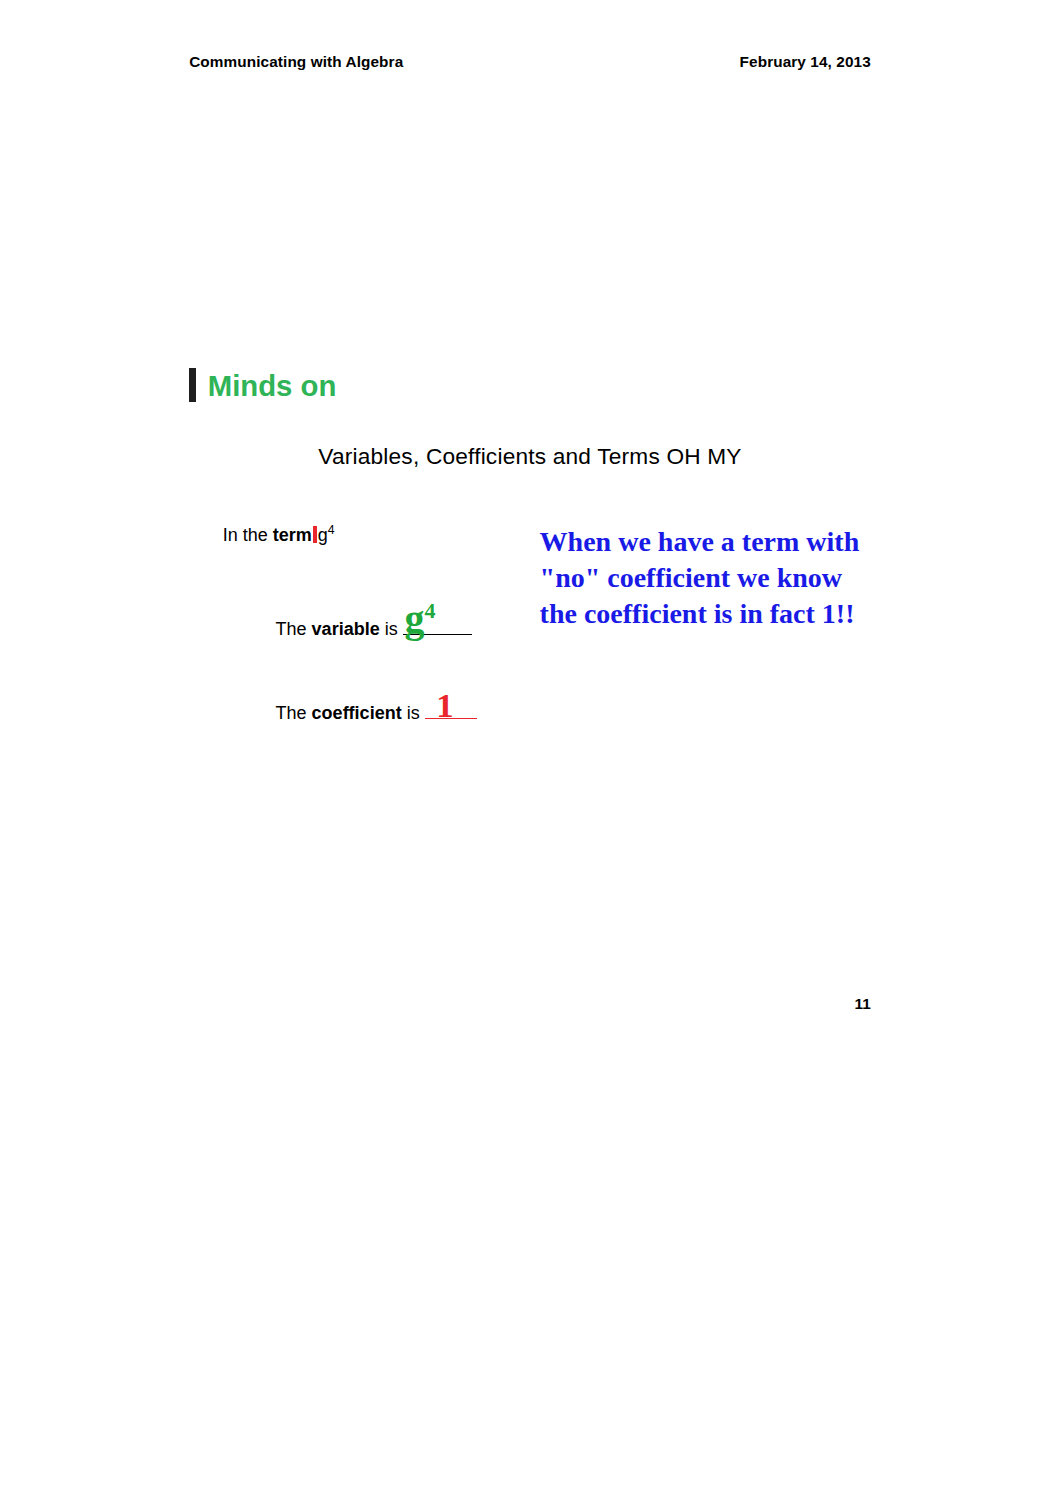Communicating with Algebra February 14, 2013
Minds on
Variables, Coefficients and Terms OH MY
In the term g4
The variable is g4
The coefficient is 1
When we have a term with "no" coefficient we know the coefficient is in fact 1!!
11